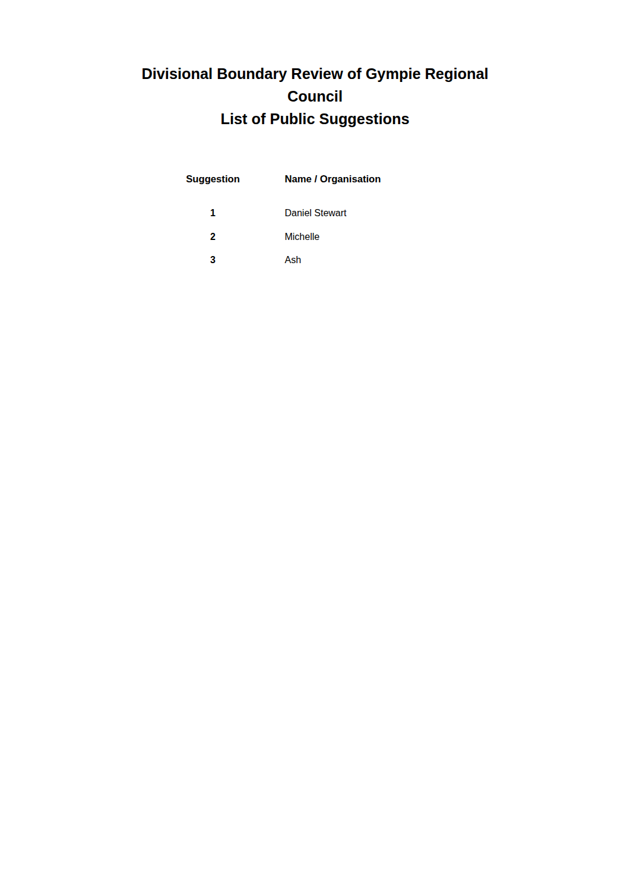Divisional Boundary Review of Gympie Regional Council List of Public Suggestions
| Suggestion | Name / Organisation |
| --- | --- |
| 1 | Daniel Stewart |
| 2 | Michelle |
| 3 | Ash |